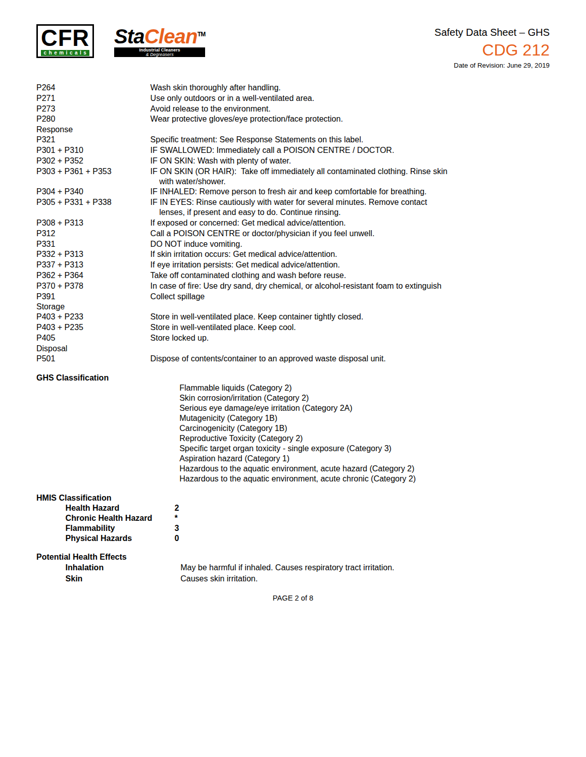CFR chemicals
Sta Clean TM Industrial Cleaners
& Degreasers
Safety Data Sheet – GHS
CDG 212
Date of Revision: June 29, 2019
| P264 | Wash skin thoroughly after handling. |
| P271 | Use only outdoors or in a well-ventilated area. |
| P273 | Avoid release to the environment. |
| P280 | Wear protective gloves/eye protection/face protection. |
Response
| P321 | Specific treatment: See Response Statements on this label. |
| P301 + P310 | IF SWALLOWED: Immediately call a POISON CENTRE / DOCTOR. |
| P302 + P352 | IF ON SKIN: Wash with plenty of water. |
| P303 + P361 + P353 | IF ON SKIN (OR HAIR): Take off immediately all contaminated clothing. Rinse skin with water/shower. |
| P304 + P340 | IF INHALED: Remove person to fresh air and keep comfortable for breathing. |
| P305 + P331 + P338 | IF IN EYES: Rinse cautiously with water for several minutes. Remove contact lenses, if present and easy to do. Continue rinsing. |
| P308 + P313 | If exposed or concerned: Get medical advice/attention. |
| P312 | Call a POISON CENTRE or doctor/physician if you feel unwell. |
| P331 | DO NOT induce vomiting. |
| P332 + P313 | If skin irritation occurs: Get medical advice/attention. |
| P337 + P313 | If eye irritation persists: Get medical advice/attention. |
| P362 + P364 | Take off contaminated clothing and wash before reuse. |
| P370 + P378 | In case of fire: Use dry sand, dry chemical, or alcohol-resistant foam to extinguish |
| P391 | Collect spillage |
Storage
| P403 + P233 | Store in well-ventilated place. Keep container tightly closed. |
| P403 + P235 | Store in well-ventilated place. Keep cool. |
| P405 | Store locked up. |
Disposal
| P501 | Dispose of contents/container to an approved waste disposal unit. |
GHS Classification
Flammable liquids (Category 2)
Skin corrosion/irritation (Category 2)
Serious eye damage/eye irritation (Category 2A)
Mutagenicity (Category 1B)
Carcinogenicity (Category 1B)
Reproductive Toxicity (Category 2)
Specific target organ toxicity - single exposure (Category 3)
Aspiration hazard (Category 1)
Hazardous to the aquatic environment, acute hazard (Category 2)
Hazardous to the aquatic environment, acute chronic (Category 2)
HMIS Classification
| Health Hazard | 2 |
| Chronic Health Hazard | * |
| Flammability | 3 |
| Physical Hazards | 0 |
Potential Health Effects
| Inhalation | May be harmful if inhaled. Causes respiratory tract irritation. |
| Skin | Causes skin irritation. |
PAGE 2 of 8